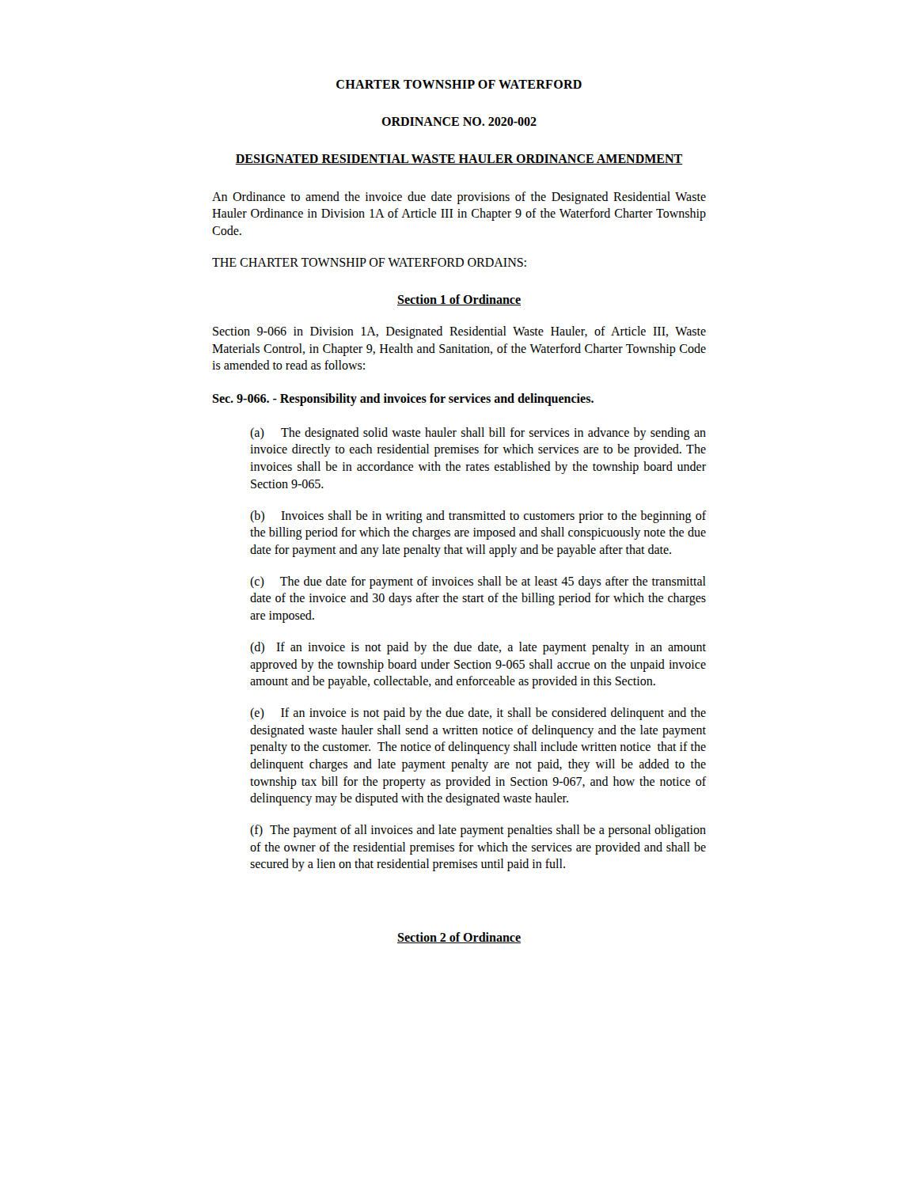CHARTER TOWNSHIP OF WATERFORD
ORDINANCE NO. 2020-002
DESIGNATED RESIDENTIAL WASTE HAULER ORDINANCE AMENDMENT
An Ordinance to amend the invoice due date provisions of the Designated Residential Waste Hauler Ordinance in Division 1A of Article III in Chapter 9 of the Waterford Charter Township Code.
THE CHARTER TOWNSHIP OF WATERFORD ORDAINS:
Section 1 of Ordinance
Section 9-066 in Division 1A, Designated Residential Waste Hauler, of Article III, Waste Materials Control, in Chapter 9, Health and Sanitation, of the Waterford Charter Township Code is amended to read as follows:
Sec. 9-066. - Responsibility and invoices for services and delinquencies.
(a) The designated solid waste hauler shall bill for services in advance by sending an invoice directly to each residential premises for which services are to be provided. The invoices shall be in accordance with the rates established by the township board under Section 9-065.
(b) Invoices shall be in writing and transmitted to customers prior to the beginning of the billing period for which the charges are imposed and shall conspicuously note the due date for payment and any late penalty that will apply and be payable after that date.
(c) The due date for payment of invoices shall be at least 45 days after the transmittal date of the invoice and 30 days after the start of the billing period for which the charges are imposed.
(d) If an invoice is not paid by the due date, a late payment penalty in an amount approved by the township board under Section 9-065 shall accrue on the unpaid invoice amount and be payable, collectable, and enforceable as provided in this Section.
(e) If an invoice is not paid by the due date, it shall be considered delinquent and the designated waste hauler shall send a written notice of delinquency and the late payment penalty to the customer. The notice of delinquency shall include written notice that if the delinquent charges and late payment penalty are not paid, they will be added to the township tax bill for the property as provided in Section 9-067, and how the notice of delinquency may be disputed with the designated waste hauler.
(f) The payment of all invoices and late payment penalties shall be a personal obligation of the owner of the residential premises for which the services are provided and shall be secured by a lien on that residential premises until paid in full.
Section 2 of Ordinance